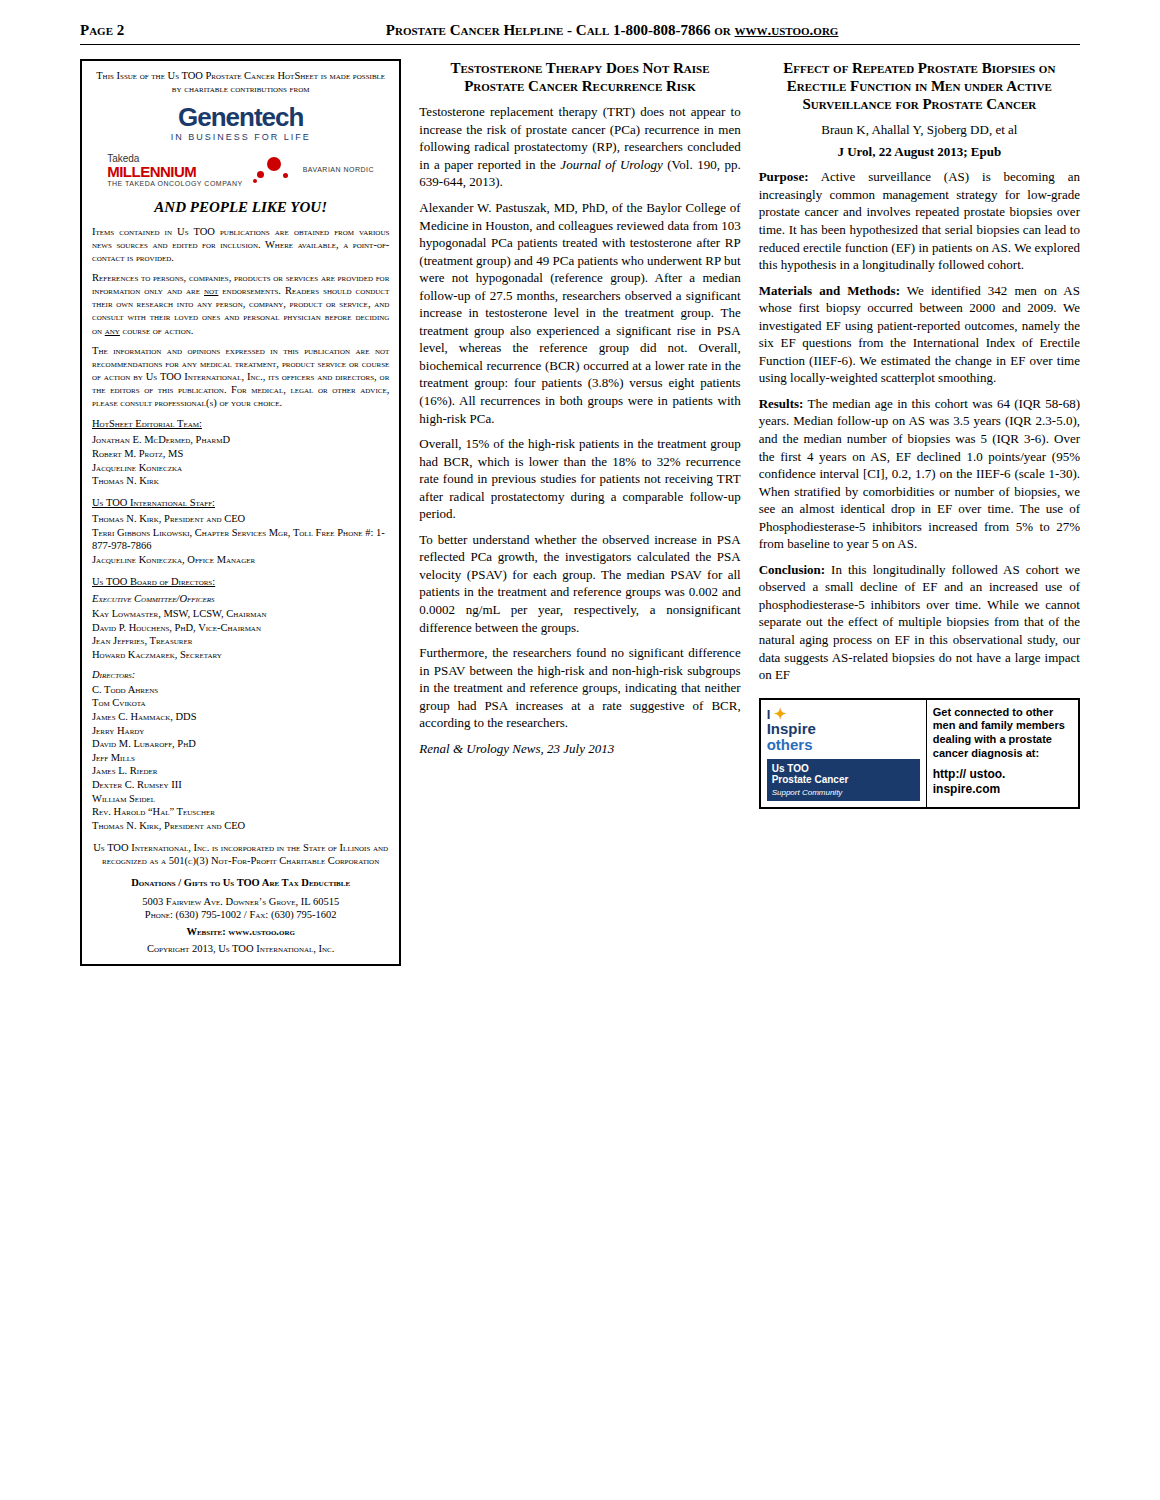Page 2
Prostate Cancer Helpline - Call 1-800-808-7866 or www.ustoo.org
This Issue of the Us TOO Prostate Cancer HotSheet is made possible by charitable contributions from
Genentech
IN BUSINESS FOR LIFE
Takeda
MILLENNIUM
THE TAKEDA ONCOLOGY COMPANY
BAVARIAN NORDIC
AND PEOPLE LIKE YOU!
Items contained in Us TOO publications are obtained from various news sources and edited for inclusion. Where available, a point-of-contact is provided.
References to persons, companies, products or services are provided for information only and are not endorsements. Readers should conduct their own research into any person, company, product or service, and consult with their loved ones and personal physician before deciding on any course of action.
The information and opinions expressed in this publication are not recommendations for any medical treatment, product service or course of action by Us TOO International, Inc., its officers and directors, or the editors of this publication. For medical, legal or other advice, please consult professional(s) of your choice.
HotSheet Editorial Team:
Jonathan E. McDermed, PharmD
Robert M. Protz, MS
Jacqueline Konieczka
Thomas N. Kirk
Us TOO International Staff:
Thomas N. Kirk, President and CEO
Terri Gibbons Likowski, Chapter Services Mgr, Toll Free Phone #: 1-877-978-7866
Jacqueline Konieczka, Office Manager
Us TOO Board of Directors:
Executive Committee/Officers
Kay Lowmaster, MSW, LCSW, Chairman
David P. Houchens, PhD, Vice-Chairman
Jean Jeffries, Treasurer
Howard Kaczmarek, Secretary
Directors:
C. Todd Ahrens
Tom Cvikota
James C. Hammack, DDS
Jerry Hardy
David M. Lubaroff, PhD
Jeff Mills
James L. Rieder
Dexter C. Rumsey III
William Seidel
Rev. Harold “Hal” Teuscher
Thomas N. Kirk, President and CEO
Us TOO International, Inc. is incorporated in the State of Illinois and recognized as a 501(c)(3) Not-For-Profit Charitable Corporation
Donations / Gifts to Us TOO Are Tax Deductible
5003 Fairview Ave. Downer’s Grove, IL 60515
Phone: (630) 795-1002 / Fax: (630) 795-1602
Website: www.ustoo.org
Copyright 2013, Us TOO International, Inc.
Testosterone Therapy Does Not Raise Prostate Cancer Recurrence Risk
Testosterone replacement therapy (TRT) does not appear to increase the risk of prostate cancer (PCa) recurrence in men following radical prostatectomy (RP), researchers concluded in a paper reported in the Journal of Urology (Vol. 190, pp. 639-644, 2013).
Alexander W. Pastuszak, MD, PhD, of the Baylor College of Medicine in Houston, and colleagues reviewed data from 103 hypogonadal PCa patients treated with testosterone after RP (treatment group) and 49 PCa patients who underwent RP but were not hypogonadal (reference group). After a median follow-up of 27.5 months, researchers observed a significant increase in testosterone level in the treatment group. The treatment group also experienced a significant rise in PSA level, whereas the reference group did not. Overall, biochemical recurrence (BCR) occurred at a lower rate in the treatment group: four patients (3.8%) versus eight patients (16%). All recurrences in both groups were in patients with high-risk PCa.
Overall, 15% of the high-risk patients in the treatment group had BCR, which is lower than the 18% to 32% recurrence rate found in previous studies for patients not receiving TRT after radical prostatectomy during a comparable follow-up period.
To better understand whether the observed increase in PSA reflected PCa growth, the investigators calculated the PSA velocity (PSAV) for each group. The median PSAV for all patients in the treatment and reference groups was 0.002 and 0.0002 ng/mL per year, respectively, a nonsignificant difference between the groups.
Furthermore, the researchers found no significant difference in PSAV between the high-risk and non-high-risk subgroups in the treatment and reference groups, indicating that neither group had PSA increases at a rate suggestive of BCR, according to the researchers.
Renal & Urology News, 23 July 2013
Effect of Repeated Prostate Biopsies on Erectile Function in Men under Active Surveillance for Prostate Cancer
Braun K, Ahallal Y, Sjoberg DD, et al
J Urol, 22 August 2013; Epub
Purpose: Active surveillance (AS) is becoming an increasingly common management strategy for low-grade prostate cancer and involves repeated prostate biopsies over time. It has been hypothesized that serial biopsies can lead to reduced erectile function (EF) in patients on AS. We explored this hypothesis in a longitudinally followed cohort.
Materials and Methods: We identified 342 men on AS whose first biopsy occurred between 2000 and 2009. We investigated EF using patient-reported outcomes, namely the six EF questions from the International Index of Erectile Function (IIEF-6). We estimated the change in EF over time using locally-weighted scatterplot smoothing.
Results: The median age in this cohort was 64 (IQR 58-68) years. Median follow-up on AS was 3.5 years (IQR 2.3-5.0), and the median number of biopsies was 5 (IQR 3-6). Over the first 4 years on AS, EF declined 1.0 points/year (95% confidence interval [CI], 0.2, 1.7) on the IIEF-6 (scale 1-30). When stratified by comorbidities or number of biopsies, we see an almost identical drop in EF over time. The use of Phosphodiesterase-5 inhibitors increased from 5% to 27% from baseline to year 5 on AS.
Conclusion: In this longitudinally followed AS cohort we observed a small decline of EF and an increased use of phosphodiesterase-5 inhibitors over time. While we cannot separate out the effect of multiple biopsies from that of the natural aging process on EF in this observational study, our data suggests AS-related biopsies do not have a large impact on EF
I ✦
Inspire
others
Us TOO
Prostate Cancer
Support Community
Get connected to other men and family members dealing with a prostate cancer diagnosis at:
http:// ustoo. inspire.com